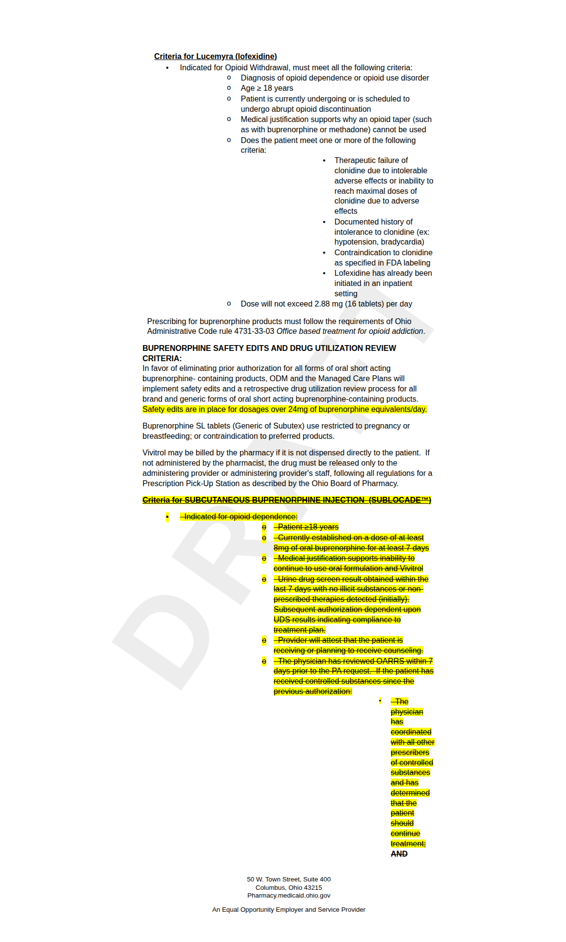DRAFT
Criteria for Lucemyra (lofexidine)
•Indicated for Opioid Withdrawal, must meet all the following criteria:
o Diagnosis of opioid dependence or opioid use disorder
o Age ≥ 18 years
o Patient is currently undergoing or is scheduled to undergo abrupt opioid discontinuation
o Medical justification supports why an opioid taper (such as with buprenorphine or methadone) cannot be used
o Does the patient meet one or more of the following criteria:
•Therapeutic failure of clonidine due to intolerable adverse effects or inability to reach maximal doses of clonidine due to adverse effects
•Documented history of intolerance to clonidine (ex: hypotension, bradycardia)
•Contraindication to clonidine as specified in FDA labeling
•Lofexidine has already been initiated in an inpatient setting
o Dose will not exceed 2.88 mg (16 tablets) per day
Prescribing for buprenorphine products must follow the requirements of Ohio Administrative Code rule 4731-33-03 Office based treatment for opioid addiction.
BUPRENORPHINE SAFETY EDITS AND DRUG UTILIZATION REVIEW CRITERIA:
In favor of eliminating prior authorization for all forms of oral short acting buprenorphine- containing products, ODM and the Managed Care Plans will implement safety edits and a retrospective drug utilization review process for all brand and generic forms of oral short acting buprenorphine-containing products. Safety edits are in place for dosages over 24mg of buprenorphine equivalents/day.
Buprenorphine SL tablets (Generic of Subutex) use restricted to pregnancy or breastfeeding; or contraindication to preferred products.
Vivitrol may be billed by the pharmacy if it is not dispensed directly to the patient. If not administered by the pharmacist, the drug must be released only to the administering provider or administering provider's staff, following all regulations for a Prescription Pick-Up Station as described by the Ohio Board of Pharmacy.
Criteria for SUBCUTANEOUS BUPRENORPHINE INJECTION (SUBLOCADE™)
• Indicated for opioid dependence:
o Patient ≥18 years
o Currently established on a dose of at least 8mg of oral buprenorphine for at least 7 days
o Medical justification supports inability to continue to use oral formulation and Vivitrol
o Urine drug screen result obtained within the last 7 days with no illicit substances or non-prescribed therapies detected (initially). Subsequent authorization dependent upon UDS results indicating compliance to treatment plan.
o Provider will attest that the patient is receiving or planning to receive counseling.
o The physician has reviewed OARRS within 7 days prior to the PA request. If the patient has received controlled substances since the previous authorization:
▪ The physician has coordinated with all other prescribers of controlled substances and has determined that the patient should continue treatment; AND
50 W. Town Street, Suite 400
Columbus, Ohio 43215
Pharmacy.medicaid.ohio.gov
An Equal Opportunity Employer and Service Provider